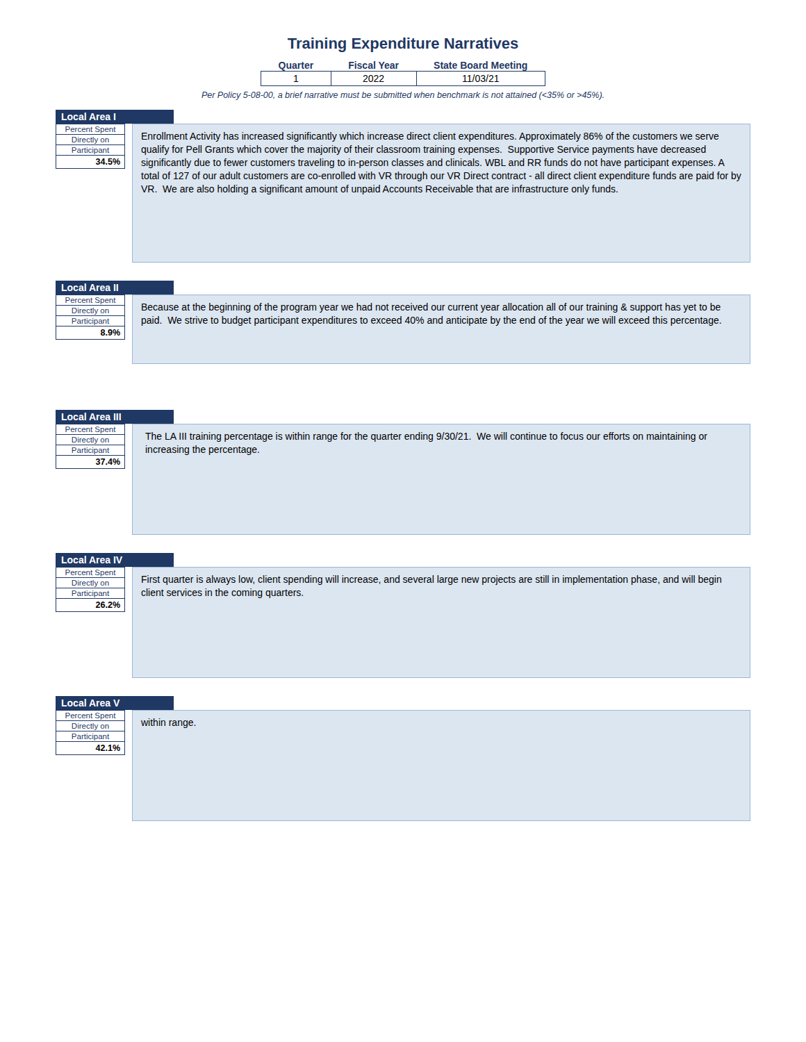Training Expenditure Narratives
| Quarter | Fiscal Year | State Board Meeting |
| 1 | 2022 | 11/03/21 |
Per Policy 5-08-00, a brief narrative must be submitted when benchmark is not attained (<35% or >45%).
Local Area I
Percent Spent
Directly on
Participant
34.5%
Enrollment Activity has increased significantly which increase direct client expenditures. Approximately 86% of the customers we serve qualify for Pell Grants which cover the majority of their classroom training expenses. Supportive Service payments have decreased significantly due to fewer customers traveling to in-person classes and clinicals. WBL and RR funds do not have participant expenses. A total of 127 of our adult customers are co-enrolled with VR through our VR Direct contract - all direct client expenditure funds are paid for by VR. We are also holding a significant amount of unpaid Accounts Receivable that are infrastructure only funds.
Local Area II
Percent Spent
Directly on
Participant
8.9%
Because at the beginning of the program year we had not received our current year allocation all of our training & support has yet to be paid. We strive to budget participant expenditures to exceed 40% and anticipate by the end of the year we will exceed this percentage.
Local Area III
Percent Spent
Directly on
Participant
37.4%
The LA III training percentage is within range for the quarter ending 9/30/21. We will continue to focus our efforts on maintaining or increasing the percentage.
Local Area IV
Percent Spent
Directly on
Participant
26.2%
First quarter is always low, client spending will increase, and several large new projects are still in implementation phase, and will begin client services in the coming quarters.
Local Area V
Percent Spent
Directly on
Participant
42.1%
within range.